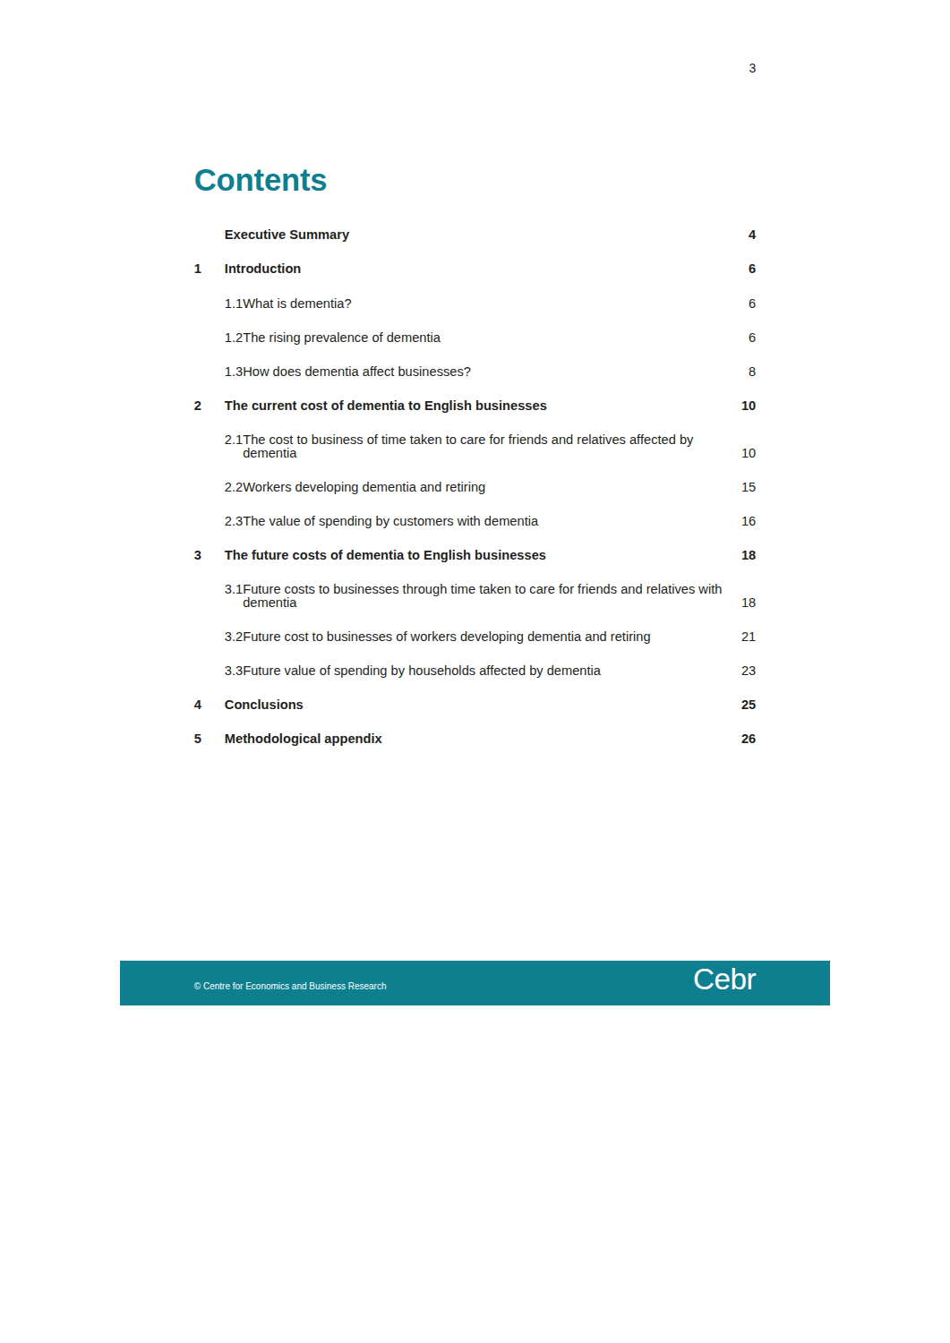3
Contents
Executive Summary
4
1
Introduction
6
1.1
What is dementia?
6
1.2
The rising prevalence of dementia
6
1.3
How does dementia affect businesses?
8
2
The current cost of dementia to English businesses
10
2.1
The cost to business of time taken to care for friends and relatives affected bydementia
10
2.2
Workers developing dementia and retiring
15
2.3
The value of spending by customers with dementia
16
3
The future costs of dementia to English businesses
18
3.1
Future costs to businesses through time taken to care for friends and relatives withdementia
18
3.2
Future cost to businesses of workers developing dementia and retiring
21
3.3
Future value of spending by households affected by dementia
23
4
Conclusions
25
5
Methodological appendix
26
© Centre for Economics and Business Research
Cebr